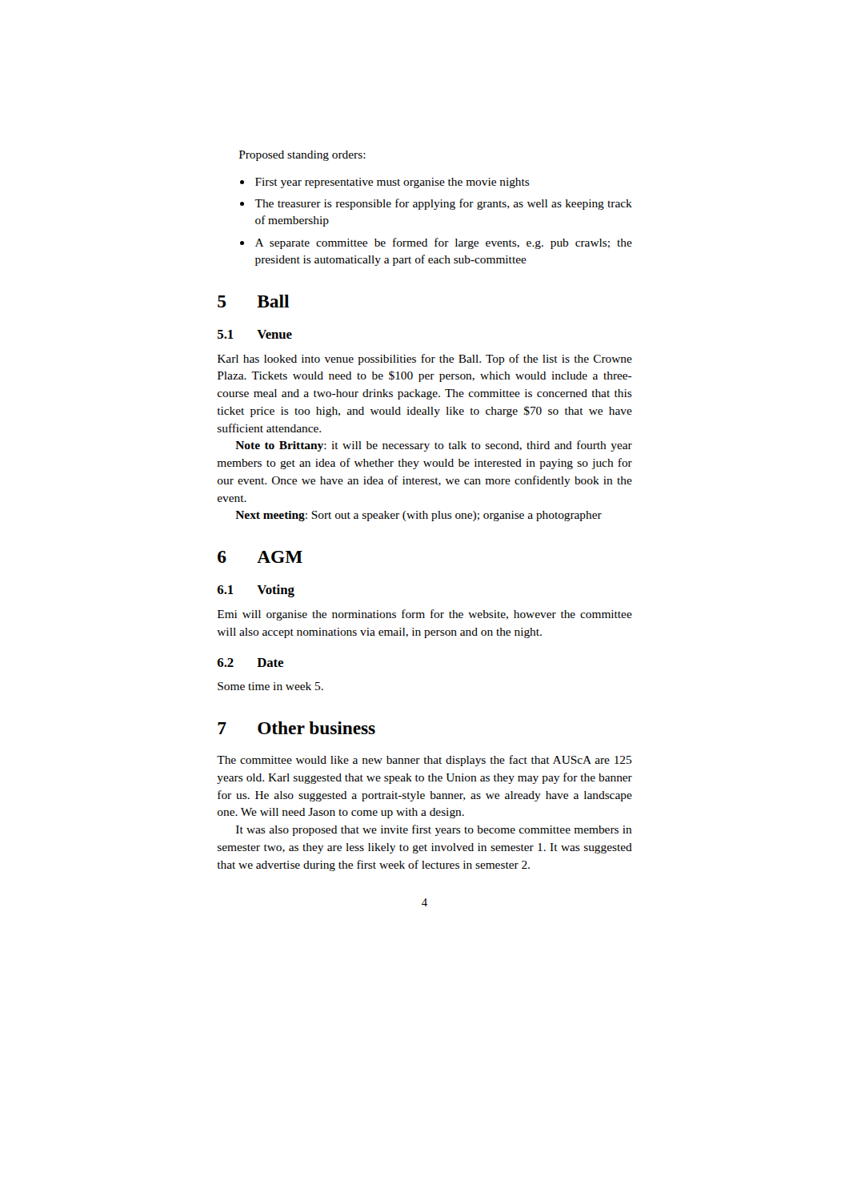Proposed standing orders:
First year representative must organise the movie nights
The treasurer is responsible for applying for grants, as well as keeping track of membership
A separate committee be formed for large events, e.g. pub crawls; the president is automatically a part of each sub-committee
5 Ball
5.1 Venue
Karl has looked into venue possibilities for the Ball. Top of the list is the Crowne Plaza. Tickets would need to be $100 per person, which would include a three-course meal and a two-hour drinks package. The committee is concerned that this ticket price is too high, and would ideally like to charge $70 so that we have sufficient attendance.
Note to Brittany: it will be necessary to talk to second, third and fourth year members to get an idea of whether they would be interested in paying so juch for our event. Once we have an idea of interest, we can more confidently book in the event.
Next meeting: Sort out a speaker (with plus one); organise a photographer
6 AGM
6.1 Voting
Emi will organise the norminations form for the website, however the committee will also accept nominations via email, in person and on the night.
6.2 Date
Some time in week 5.
7 Other business
The committee would like a new banner that displays the fact that AUScA are 125 years old. Karl suggested that we speak to the Union as they may pay for the banner for us. He also suggested a portrait-style banner, as we already have a landscape one. We will need Jason to come up with a design.
It was also proposed that we invite first years to become committee members in semester two, as they are less likely to get involved in semester 1. It was suggested that we advertise during the first week of lectures in semester 2.
4